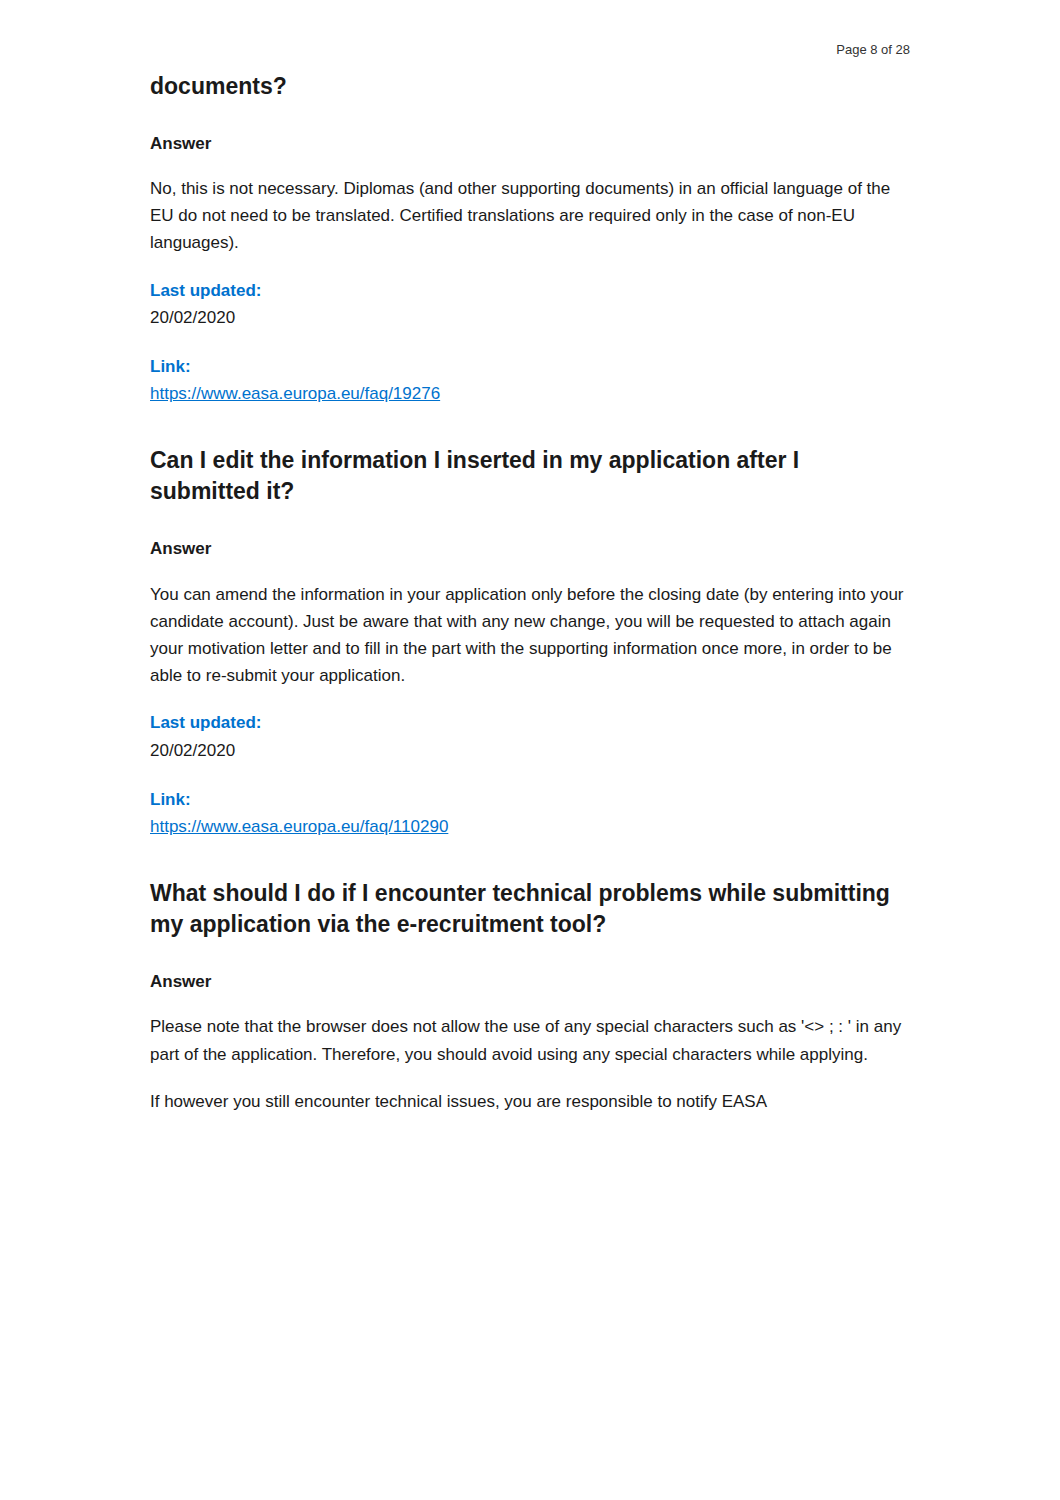Page 8 of 28
documents?
Answer
No, this is not necessary. Diplomas (and other supporting documents) in an official language of the EU do not need to be translated. Certified translations are required only in the case of non-EU languages).
Last updated:
20/02/2020
Link:
https://www.easa.europa.eu/faq/19276
Can I edit the information I inserted in my application after I submitted it?
Answer
You can amend the information in your application only before the closing date (by entering into your candidate account). Just be aware that with any new change, you will be requested to attach again your motivation letter and to fill in the part with the supporting information once more, in order to be able to re-submit your application.
Last updated:
20/02/2020
Link:
https://www.easa.europa.eu/faq/110290
What should I do if I encounter technical problems while submitting my application via the e-recruitment tool?
Answer
Please note that the browser does not allow the use of any special characters such as '<> ; : ' in any part of the application. Therefore, you should avoid using any special characters while applying.
If however you still encounter technical issues, you are responsible to notify EASA